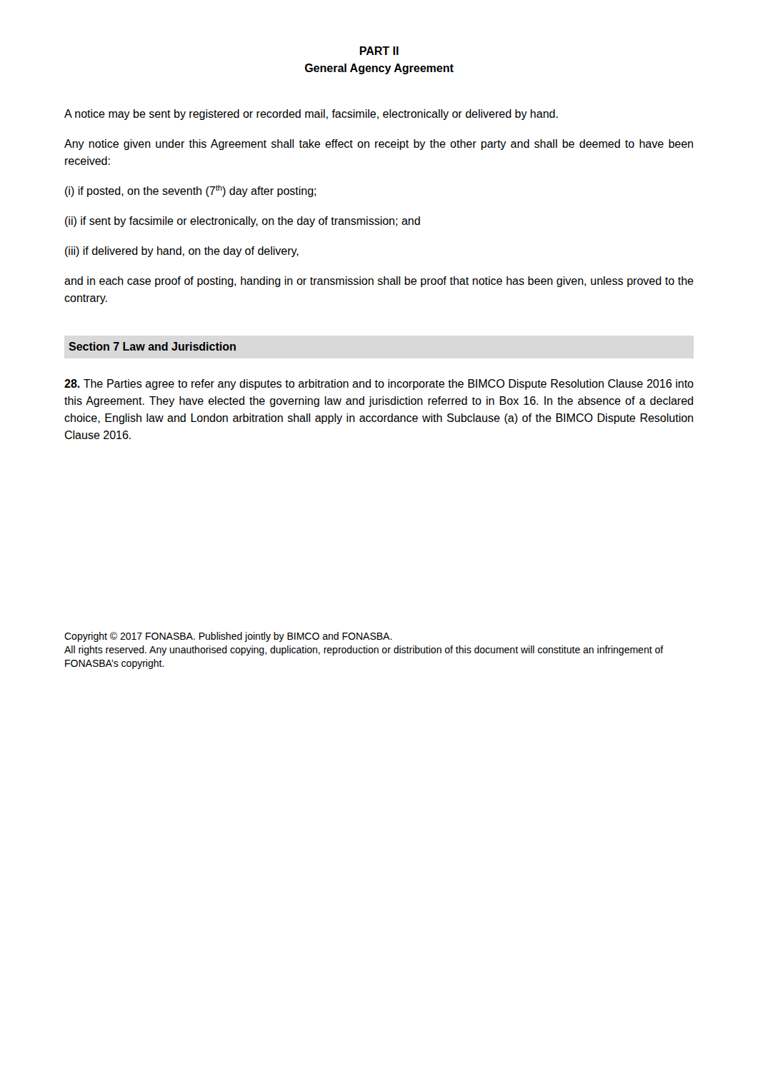PART II General Agency Agreement
A notice may be sent by registered or recorded mail, facsimile, electronically or delivered by hand.
Any notice given under this Agreement shall take effect on receipt by the other party and shall be deemed to have been received:
(i) if posted, on the seventh (7th) day after posting;
(ii) if sent by facsimile or electronically, on the day of transmission; and
(iii) if delivered by hand, on the day of delivery,
and in each case proof of posting, handing in or transmission shall be proof that notice has been given, unless proved to the contrary.
Section 7 Law and Jurisdiction
28. The Parties agree to refer any disputes to arbitration and to incorporate the BIMCO Dispute Resolution Clause 2016 into this Agreement. They have elected the governing law and jurisdiction referred to in Box 16. In the absence of a declared choice, English law and London arbitration shall apply in accordance with Subclause (a) of the BIMCO Dispute Resolution Clause 2016.
Copyright © 2017 FONASBA. Published jointly by BIMCO and FONASBA.
All rights reserved. Any unauthorised copying, duplication, reproduction or distribution of this document will constitute an infringement of FONASBA’s copyright.